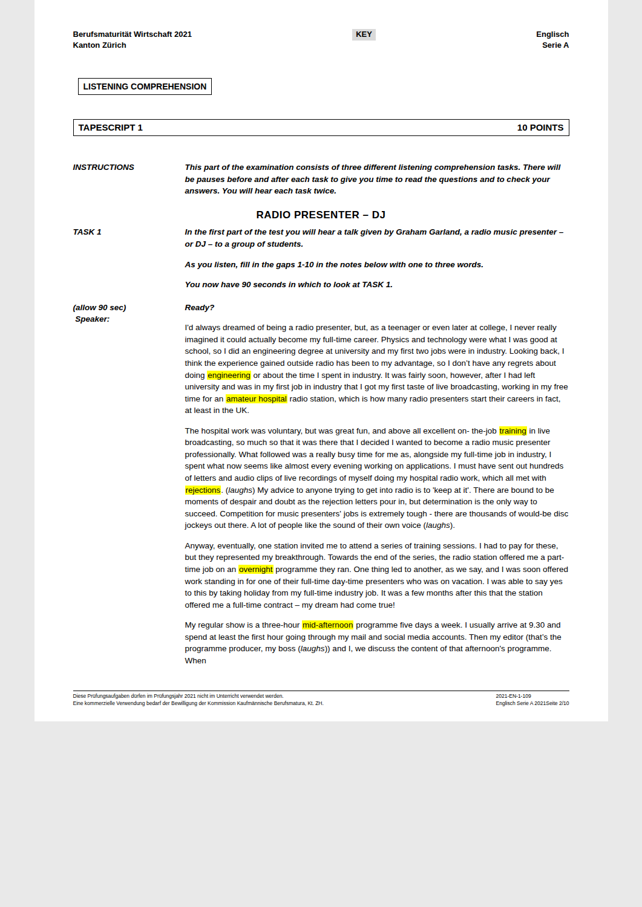Berufsmaturität Wirtschaft 2021
Kanton Zürich
KEY
Englisch
Serie A
LISTENING COMPREHENSION
TAPESCRIPT 1 10 POINTS
INSTRUCTIONS
This part of the examination consists of three different listening comprehension tasks. There will be pauses before and after each task to give you time to read the questions and to check your answers. You will hear each task twice.
RADIO PRESENTER – DJ
TASK 1
In the first part of the test you will hear a talk given by Graham Garland, a radio music presenter – or DJ – to a group of students.
As you listen, fill in the gaps 1-10 in the notes below with one to three words.
You now have 90 seconds in which to look at TASK 1.
(allow 90 sec)
Speaker:
Ready?
I'd always dreamed of being a radio presenter, but, as a teenager or even later at college, I never really imagined it could actually become my full-time career. Physics and technology were what I was good at school, so I did an engineering degree at university and my first two jobs were in industry. Looking back, I think the experience gained outside radio has been to my advantage, so I don’t have any regrets about doing engineering or about the time I spent in industry. It was fairly soon, however, after I had left university and was in my first job in industry that I got my first taste of live broadcasting, working in my free time for an amateur hospital radio station, which is how many radio presenters start their careers in fact, at least in the UK.
The hospital work was voluntary, but was great fun, and above all excellent on- the-job training in live broadcasting, so much so that it was there that I decided I wanted to become a radio music presenter professionally. What followed was a really busy time for me as, alongside my full-time job in industry, I spent what now seems like almost every evening working on applications. I must have sent out hundreds of letters and audio clips of live recordings of myself doing my hospital radio work, which all met with rejections. (laughs) My advice to anyone trying to get into radio is to 'keep at it'. There are bound to be moments of despair and doubt as the rejection letters pour in, but determination is the only way to succeed. Competition for music presenters' jobs is extremely tough - there are thousands of would-be disc jockeys out there. A lot of people like the sound of their own voice (laughs).
Anyway, eventually, one station invited me to attend a series of training sessions. I had to pay for these, but they represented my breakthrough. Towards the end of the series, the radio station offered me a part-time job on an overnight programme they ran. One thing led to another, as we say, and I was soon offered work standing in for one of their full-time day-time presenters who was on vacation. I was able to say yes to this by taking holiday from my full-time industry job. It was a few months after this that the station offered me a full-time contract – my dream had come true!
My regular show is a three-hour mid-afternoon programme five days a week. I usually arrive at 9.30 and spend at least the first hour going through my mail and social media accounts. Then my editor (that’s the programme producer, my boss (laughs)) and I, we discuss the content of that afternoon's programme. When
Diese Prüfungsaufgaben dürfen im Prüfungsjahr 2021 nicht im Unterricht verwendet werden.
Eine kommerzielle Verwendung bedarf der Bewilligung der Kommission Kaufmännische Berufsmatura, Kt. ZH.
2021-EN-1-109
Englisch Serie A 2021 Seite 2/10